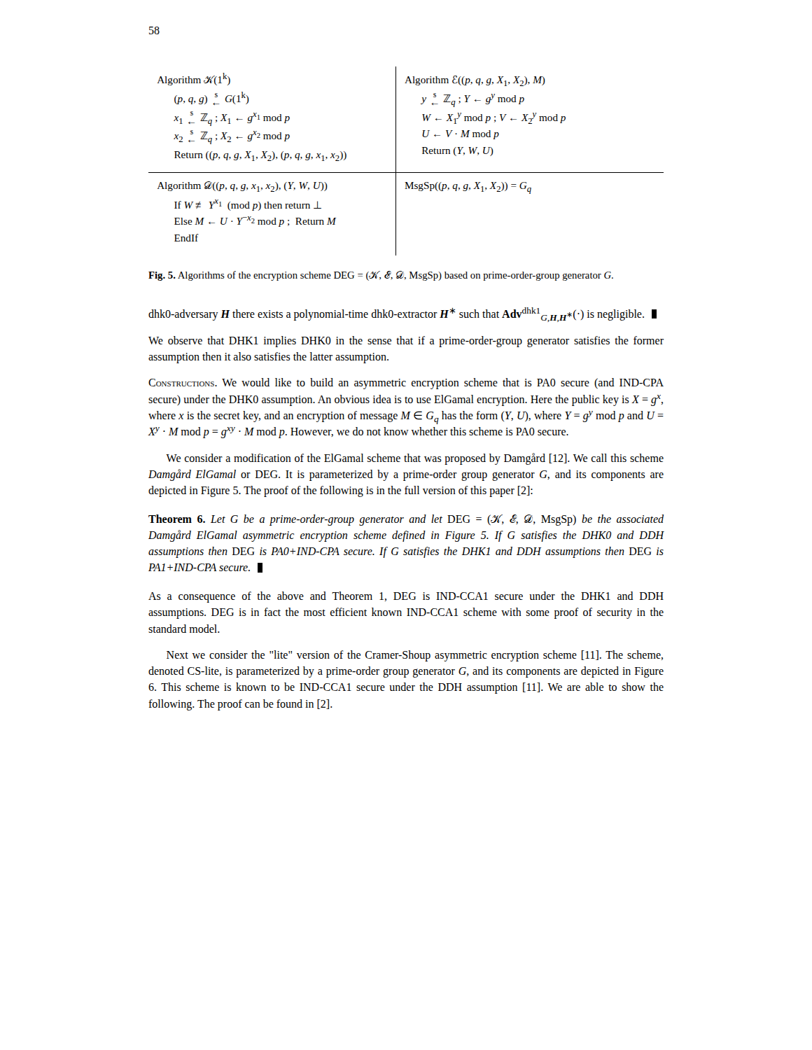58
| Algorithm 𝒦(1 k ) ( p , q , g ) $ ← G (1 k ) x 1 $ ← ℤ q ; X 1 ← g x 1 mod p x 2 $ ← ℤ q ; X 2 ← g x 2 mod p Return (( p , q , g , X 1 , X 2 ), ( p , q , g , x 1 , x 2 )) | Algorithm ℰ(( p , q , g , X 1 , X 2 ), M ) y $ ← ℤ q ; Y ← g y mod p W ← X 1 y mod p ; V ← X 2 y mod p U ← V · M mod p Return ( Y , W , U ) |
| Algorithm 𝒟(( p , q , g , x 1 , x 2 ), ( Y , W , U )) If W ≢ Y x 1 (mod p ) then return ⊥ Else M ← U · Y − x 2 mod p ; Return M EndIf | MsgSp(( p , q , g , X 1 , X 2 )) = G q |
Fig. 5. Algorithms of the encryption scheme DEG = (𝒦, ℰ, 𝒟, MsgSp) based on prime-order-group generator G.
dhk0-adversary H there exists a polynomial-time dhk0-extractor H∗ such that Advdhk1G,H,H∗(·) is negligible.
We observe that DHK1 implies DHK0 in the sense that if a prime-order-group generator satisfies the former assumption then it also satisfies the latter assumption.
Constructions. We would like to build an asymmetric encryption scheme that is PA0 secure (and IND-CPA secure) under the DHK0 assumption. An obvious idea is to use ElGamal encryption. Here the public key is X = gx, where x is the secret key, and an encryption of message M ∈ Gq has the form (Y, U), where Y = gy mod p and U = Xy · M mod p = gxy · M mod p. However, we do not know whether this scheme is PA0 secure.
We consider a modification of the ElGamal scheme that was proposed by Damgård [12]. We call this scheme Damgård ElGamal or DEG. It is parameterized by a prime-order group generator G, and its components are depicted in Figure 5. The proof of the following is in the full version of this paper [2]:
Theorem 6. Let G be a prime-order-group generator and let DEG = (𝒦, ℰ, 𝒟, MsgSp) be the associated Damgård ElGamal asymmetric encryption scheme defined in Figure 5. If G satisfies the DHK0 and DDH assumptions then DEG is PA0+IND-CPA secure. If G satisfies the DHK1 and DDH assumptions then DEG is PA1+IND-CPA secure.
As a consequence of the above and Theorem 1, DEG is IND-CCA1 secure under the DHK1 and DDH assumptions. DEG is in fact the most efficient known IND-CCA1 scheme with some proof of security in the standard model.
Next we consider the "lite" version of the Cramer-Shoup asymmetric encryption scheme [11]. The scheme, denoted CS-lite, is parameterized by a prime-order group generator G, and its components are depicted in Figure 6. This scheme is known to be IND-CCA1 secure under the DDH assumption [11]. We are able to show the following. The proof can be found in [2].